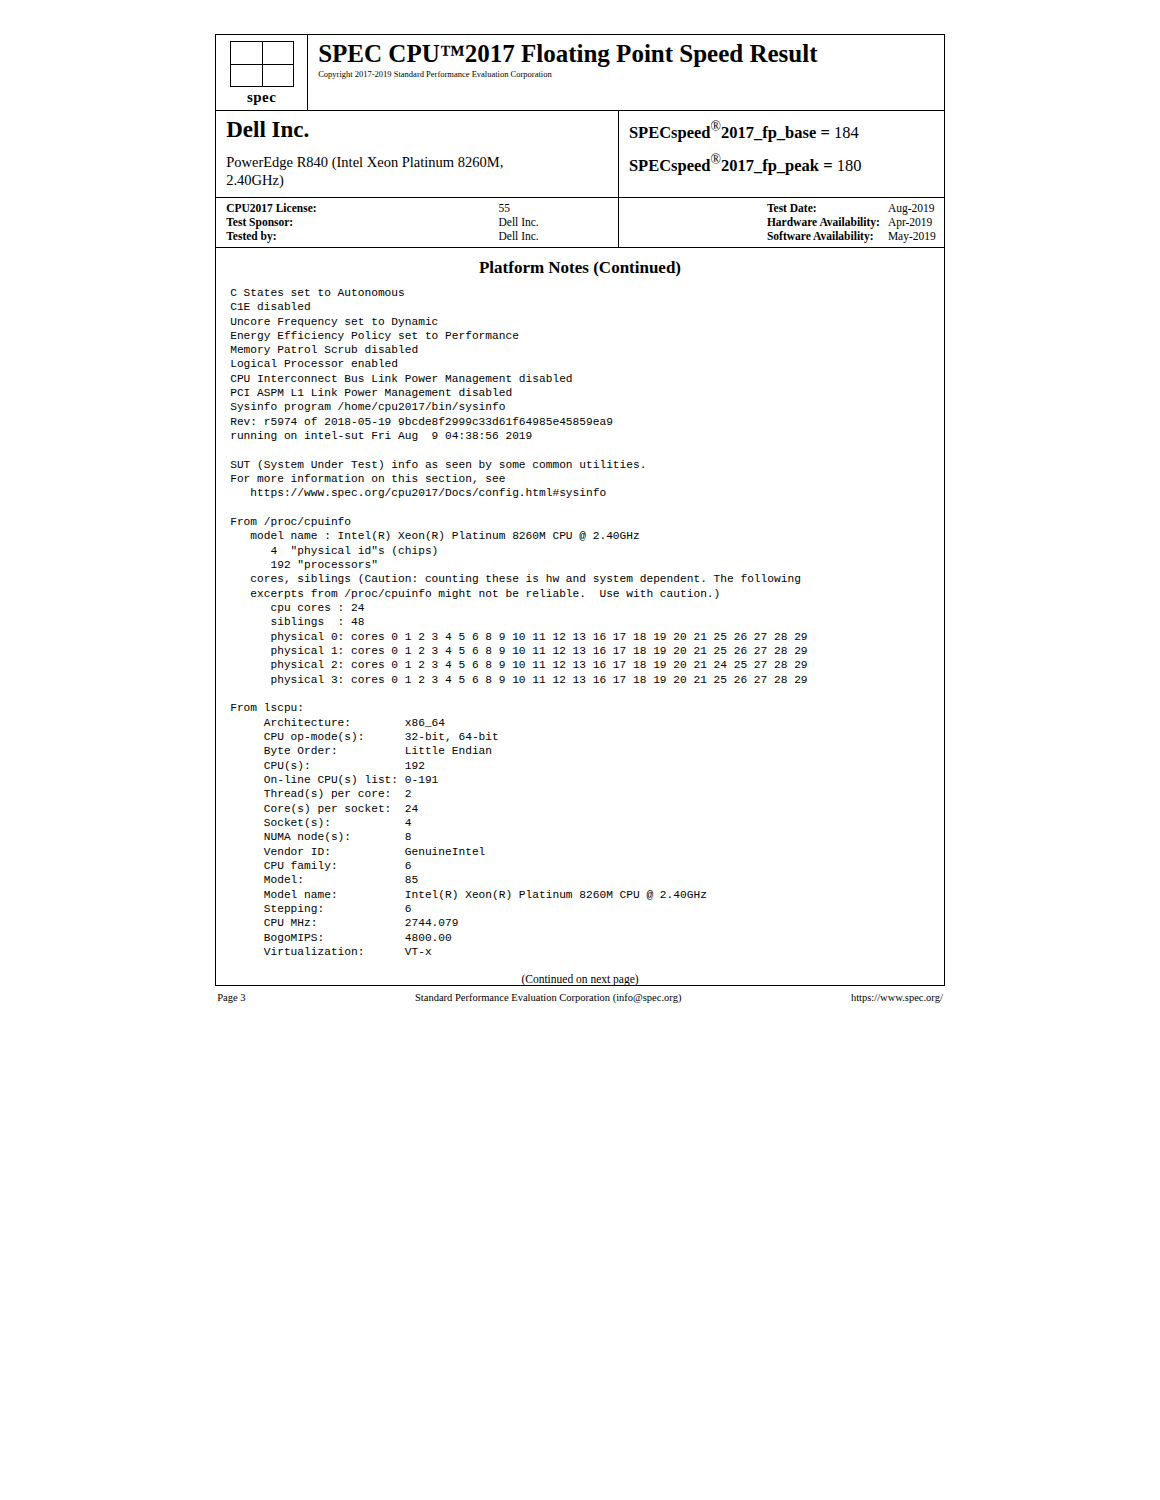spec
SPEC CPU™2017 Floating Point Speed Result
Copyright 2017-2019 Standard Performance Evaluation Corporation
Dell Inc.
PowerEdge R840 (Intel Xeon Platinum 8260M,
2.40GHz)
SPECspeed®2017_fp_base = 184
SPECspeed®2017_fp_peak = 180
| CPU2017 License: | 55 |
| Test Sponsor: | Dell Inc. |
| Tested by: | Dell Inc. |
| Test Date: | Aug-2019 |
| Hardware Availability: | Apr-2019 |
| Software Availability: | May-2019 |
Platform Notes (Continued)
C States set to Autonomous
C1E disabled
Uncore Frequency set to Dynamic
Energy Efficiency Policy set to Performance
Memory Patrol Scrub disabled
Logical Processor enabled
CPU Interconnect Bus Link Power Management disabled
PCI ASPM L1 Link Power Management disabled
Sysinfo program /home/cpu2017/bin/sysinfo
Rev: r5974 of 2018-05-19 9bcde8f2999c33d61f64985e45859ea9
running on intel-sut Fri Aug  9 04:38:56 2019

SUT (System Under Test) info as seen by some common utilities.
For more information on this section, see
   https://www.spec.org/cpu2017/Docs/config.html#sysinfo

From /proc/cpuinfo
   model name : Intel(R) Xeon(R) Platinum 8260M CPU @ 2.40GHz
      4  "physical id"s (chips)
      192 "processors"
   cores, siblings (Caution: counting these is hw and system dependent. The following
   excerpts from /proc/cpuinfo might not be reliable.  Use with caution.)
      cpu cores : 24
      siblings  : 48
      physical 0: cores 0 1 2 3 4 5 6 8 9 10 11 12 13 16 17 18 19 20 21 25 26 27 28 29
      physical 1: cores 0 1 2 3 4 5 6 8 9 10 11 12 13 16 17 18 19 20 21 25 26 27 28 29
      physical 2: cores 0 1 2 3 4 5 6 8 9 10 11 12 13 16 17 18 19 20 21 24 25 27 28 29
      physical 3: cores 0 1 2 3 4 5 6 8 9 10 11 12 13 16 17 18 19 20 21 25 26 27 28 29

From lscpu:
     Architecture:        x86_64
     CPU op-mode(s):      32-bit, 64-bit
     Byte Order:          Little Endian
     CPU(s):              192
     On-line CPU(s) list: 0-191
     Thread(s) per core:  2
     Core(s) per socket:  24
     Socket(s):           4
     NUMA node(s):        8
     Vendor ID:           GenuineIntel
     CPU family:          6
     Model:               85
     Model name:          Intel(R) Xeon(R) Platinum 8260M CPU @ 2.40GHz
     Stepping:            6
     CPU MHz:             2744.079
     BogoMIPS:            4800.00
     Virtualization:      VT-x
(Continued on next page)
Page 3
Standard Performance Evaluation Corporation (info@spec.org)
https://www.spec.org/